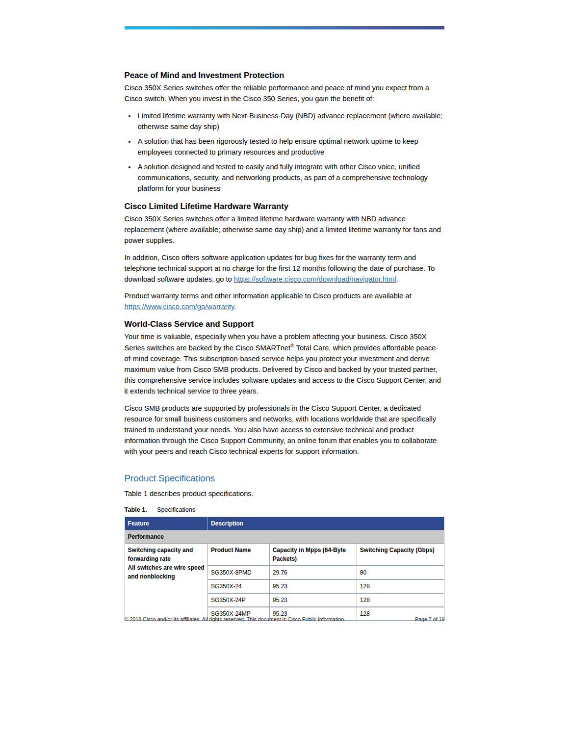Peace of Mind and Investment Protection
Cisco 350X Series switches offer the reliable performance and peace of mind you expect from a Cisco switch. When you invest in the Cisco 350 Series, you gain the benefit of:
Limited lifetime warranty with Next-Business-Day (NBD) advance replacement (where available; otherwise same day ship)
A solution that has been rigorously tested to help ensure optimal network uptime to keep employees connected to primary resources and productive
A solution designed and tested to easily and fully integrate with other Cisco voice, unified communications, security, and networking products, as part of a comprehensive technology platform for your business
Cisco Limited Lifetime Hardware Warranty
Cisco 350X Series switches offer a limited lifetime hardware warranty with NBD advance replacement (where available; otherwise same day ship) and a limited lifetime warranty for fans and power supplies.
In addition, Cisco offers software application updates for bug fixes for the warranty term and telephone technical support at no charge for the first 12 months following the date of purchase. To download software updates, go to https://software.cisco.com/download/navigator.html.
Product warranty terms and other information applicable to Cisco products are available at https://www.cisco.com/go/warranty.
World-Class Service and Support
Your time is valuable, especially when you have a problem affecting your business. Cisco 350X Series switches are backed by the Cisco SMARTnet® Total Care, which provides affordable peace-of-mind coverage. This subscription-based service helps you protect your investment and derive maximum value from Cisco SMB products. Delivered by Cisco and backed by your trusted partner, this comprehensive service includes software updates and access to the Cisco Support Center, and it extends technical service to three years.
Cisco SMB products are supported by professionals in the Cisco Support Center, a dedicated resource for small business customers and networks, with locations worldwide that are specifically trained to understand your needs. You also have access to extensive technical and product information through the Cisco Support Community, an online forum that enables you to collaborate with your peers and reach Cisco technical experts for support information.
Product Specifications
Table 1 describes product specifications.
Table 1. Specifications
| Feature | Description |
| --- | --- |
| Performance |
| Switching capacity and forwarding rate All switches are wire speed and nonblocking | / Product Name / Capacity in Mpps (64-Byte Packets) / Switching Capacity (Gbps) / |
| / SG350X-8PMD / 29.76 / 80 / |
| / SG350X-24 / 95.23 / 128 / |
| / SG350X-24P / 95.23 / 128 / |
| / SG350X-24MP / 95.23 / 128 / |
© 2018 Cisco and/or its affiliates. All rights reserved. This document is Cisco Public Information.
Page 7 of 19